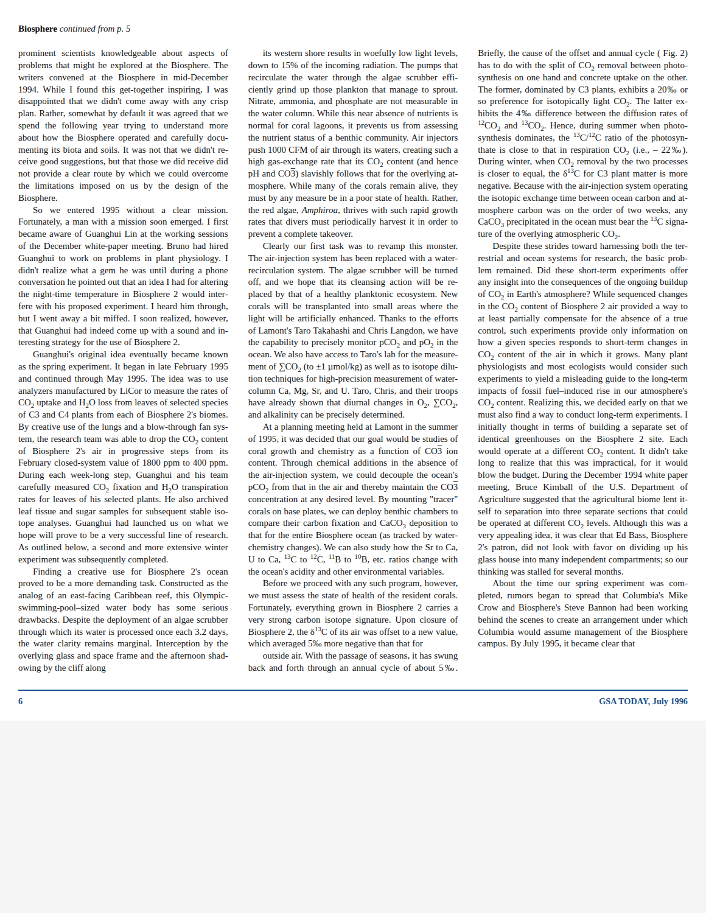Biosphere continued from p. 5
prominent scientists knowledgeable about aspects of problems that might be explored at the Biosphere. The writers convened at the Biosphere in mid-December 1994. While I found this get-together inspiring, I was disappointed that we didn't come away with any crisp plan. Rather, somewhat by default it was agreed that we spend the following year trying to understand more about how the Biosphere operated and carefully documenting its biota and soils. It was not that we didn't receive good suggestions, but that those we did receive did not provide a clear route by which we could overcome the limitations imposed on us by the design of the Biosphere.
So we entered 1995 without a clear mission. Fortunately, a man with a mission soon emerged. I first became aware of Guanghui Lin at the working sessions of the December white-paper meeting. Bruno had hired Guanghui to work on problems in plant physiology. I didn't realize what a gem he was until during a phone conversation he pointed out that an idea I had for altering the night-time temperature in Biosphere 2 would interfere with his proposed experiment. I heard him through, but I went away a bit miffed. I soon realized, however, that Guanghui had indeed come up with a sound and interesting strategy for the use of Biosphere 2.
Guanghui's original idea eventually became known as the spring experiment. It began in late February 1995 and continued through May 1995. The idea was to use analyzers manufactured by LiCor to measure the rates of CO2 uptake and H2O loss from leaves of selected species of C3 and C4 plants from each of Biosphere 2's biomes. By creative use of the lungs and a blow-through fan system, the research team was able to drop the CO2 content of Biosphere 2's air in progressive steps from its February closed-system value of 1800 ppm to 400 ppm. During each week-long step, Guanghui and his team carefully measured CO2 fixation and H2O transpiration rates for leaves of his selected plants. He also archived leaf tissue and sugar samples for subsequent stable isotope analyses. Guanghui had launched us on what we hope will prove to be a very successful line of research. As outlined below, a second and more extensive winter experiment was subsequently completed.
Finding a creative use for Biosphere 2's ocean proved to be a more demanding task. Constructed as the analog of an east-facing Caribbean reef, this Olympic-swimming-pool–sized water body has some serious drawbacks. Despite the deployment of an algae scrubber through which its water is processed once each 3.2 days, the water clarity remains marginal. Interception by the overlying glass and space frame and the afternoon shadowing by the cliff along
its western shore results in woefully low light levels, down to 15% of the incoming radiation. The pumps that recirculate the water through the algae scrubber efficiently grind up those plankton that manage to sprout. Nitrate, ammonia, and phosphate are not measurable in the water column. While this near absence of nutrients is normal for coral lagoons, it prevents us from assessing the nutrient status of a benthic community. Air injectors push 1000 CFM of air through its waters, creating such a high gas-exchange rate that its CO2 content (and hence pH and CO3) slavishly follows that for the overlying atmosphere. While many of the corals remain alive, they must by any measure be in a poor state of health. Rather, the red algae, Amphiroa, thrives with such rapid growth rates that divers must periodically harvest it in order to prevent a complete takeover.
Clearly our first task was to revamp this monster. The air-injection system has been replaced with a water-recirculation system. The algae scrubber will be turned off, and we hope that its cleansing action will be replaced by that of a healthy planktonic ecosystem. New corals will be transplanted into small areas where the light will be artificially enhanced. Thanks to the efforts of Lamont's Taro Takahashi and Chris Langdon, we have the capability to precisely monitor pCO2 and pO2 in the ocean. We also have access to Taro's lab for the measurement of ∑CO2 (to ±1 µmol/kg) as well as to isotope dilution techniques for high-precision measurement of water-column Ca, Mg, Sr, and U. Taro, Chris, and their troops have already shown that diurnal changes in O2, ∑CO2, and alkalinity can be precisely determined.
At a planning meeting held at Lamont in the summer of 1995, it was decided that our goal would be studies of coral growth and chemistry as a function of CO3 ion content. Through chemical additions in the absence of the air-injection system, we could decouple the ocean's pCO2 from that in the air and thereby maintain the CO3 concentration at any desired level. By mounting "tracer" corals on base plates, we can deploy benthic chambers to compare their carbon fixation and CaCO3 deposition to that for the entire Biosphere ocean (as tracked by water-chemistry changes). We can also study how the Sr to Ca, U to Ca, 13C to 12C, 11B to 10B, etc. ratios change with the ocean's acidity and other environmental variables.
Before we proceed with any such program, however, we must assess the state of health of the resident corals. Fortunately, everything grown in Biosphere 2 carries a very strong carbon isotope signature. Upon closure of Biosphere 2, the δ13C of its air was offset to a new value, which averaged 5‰ more negative than that for
outside air. With the passage of seasons, it has swung back and forth through an annual cycle of about 5‰. Briefly, the cause of the offset and annual cycle ( Fig. 2) has to do with the split of CO2 removal between photosynthesis on one hand and concrete uptake on the other. The former, dominated by C3 plants, exhibits a 20‰ or so preference for isotopically light CO2. The latter exhibits the 4‰ difference between the diffusion rates of 12CO2 and 13CO2. Hence, during summer when photosynthesis dominates, the 13C/12C ratio of the photosynthate is close to that in respiration CO2 (i.e., – 22‰). During winter, when CO2 removal by the two processes is closer to equal, the δ13C for C3 plant matter is more negative. Because with the air-injection system operating the isotopic exchange time between ocean carbon and atmosphere carbon was on the order of two weeks, any CaCO3 precipitated in the ocean must bear the 13C signature of the overlying atmospheric CO2.
Despite these strides toward harnessing both the terrestrial and ocean systems for research, the basic problem remained. Did these short-term experiments offer any insight into the consequences of the ongoing buildup of CO2 in Earth's atmosphere? While sequenced changes in the CO2 content of Biosphere 2 air provided a way to at least partially compensate for the absence of a true control, such experiments provide only information on how a given species responds to short-term changes in CO2 content of the air in which it grows. Many plant physiologists and most ecologists would consider such experiments to yield a misleading guide to the long-term impacts of fossil fuel–induced rise in our atmosphere's CO2 content. Realizing this, we decided early on that we must also find a way to conduct long-term experiments. I initially thought in terms of building a separate set of identical greenhouses on the Biosphere 2 site. Each would operate at a different CO2 content. It didn't take long to realize that this was impractical, for it would blow the budget. During the December 1994 white paper meeting, Bruce Kimball of the U.S. Department of Agriculture suggested that the agricultural biome lent itself to separation into three separate sections that could be operated at different CO2 levels. Although this was a very appealing idea, it was clear that Ed Bass, Biosphere 2's patron, did not look with favor on dividing up his glass house into many independent compartments; so our thinking was stalled for several months.
About the time our spring experiment was completed, rumors began to spread that Columbia's Mike Crow and Biosphere's Steve Bannon had been working behind the scenes to create an arrangement under which Columbia would assume management of the Biosphere campus. By July 1995, it became clear that
6 GSA TODAY, July 1996